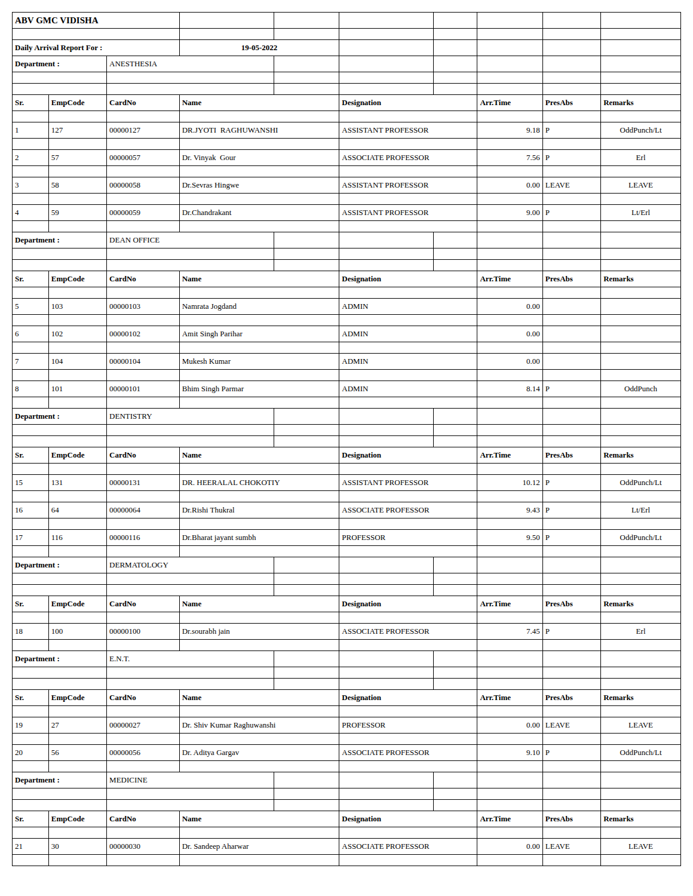| ABV GMC VIDISHA | | | | | | | |
| Daily Arrival Report For : | 19-05-2022 | | | | | |
| Department : | ANESTHESIA | | | | | | |
| Sr. | EmpCode | CardNo | Name | Designation | Arr.Time | PresAbs | Remarks |
| 1 | 127 | 00000127 | DR.JYOTI RAGHUWANSHI | ASSISTANT PROFESSOR | 9.18 | P | OddPunch/Lt |
| 2 | 57 | 00000057 | Dr. Vinyak Gour | ASSOCIATE PROFESSOR | 7.56 | P | Erl |
| 3 | 58 | 00000058 | Dr.Sevras Hingwe | ASSISTANT PROFESSOR | 0.00 | LEAVE | LEAVE |
| 4 | 59 | 00000059 | Dr.Chandrakant | ASSISTANT PROFESSOR | 9.00 | P | Lt/Erl |
| Department : | DEAN OFFICE | | | | | | |
| Sr. | EmpCode | CardNo | Name | Designation | Arr.Time | PresAbs | Remarks |
| 5 | 103 | 00000103 | Namrata Jogdand | ADMIN | 0.00 | | |
| 6 | 102 | 00000102 | Amit Singh Parihar | ADMIN | 0.00 | | |
| 7 | 104 | 00000104 | Mukesh Kumar | ADMIN | 0.00 | | |
| 8 | 101 | 00000101 | Bhim Singh Parmar | ADMIN | 8.14 | P | OddPunch |
| Department : | DENTISTRY | | | | | | |
| Sr. | EmpCode | CardNo | Name | Designation | Arr.Time | PresAbs | Remarks |
| 15 | 131 | 00000131 | DR. HEERALAL CHOKOTIY | ASSISTANT PROFESSOR | 10.12 | P | OddPunch/Lt |
| 16 | 64 | 00000064 | Dr.Rishi Thukral | ASSOCIATE PROFESSOR | 9.43 | P | Lt/Erl |
| 17 | 116 | 00000116 | Dr.Bharat jayant sumbh | PROFESSOR | 9.50 | P | OddPunch/Lt |
| Department : | DERMATOLOGY | | | | | | |
| Sr. | EmpCode | CardNo | Name | Designation | Arr.Time | PresAbs | Remarks |
| 18 | 100 | 00000100 | Dr.sourabh jain | ASSOCIATE PROFESSOR | 7.45 | P | Erl |
| Department : | E.N.T. | | | | | | |
| Sr. | EmpCode | CardNo | Name | Designation | Arr.Time | PresAbs | Remarks |
| 19 | 27 | 00000027 | Dr. Shiv Kumar Raghuwanshi | PROFESSOR | 0.00 | LEAVE | LEAVE |
| 20 | 56 | 00000056 | Dr. Aditya Gargav | ASSOCIATE PROFESSOR | 9.10 | P | OddPunch/Lt |
| Department : | MEDICINE | | | | | | |
| Sr. | EmpCode | CardNo | Name | Designation | Arr.Time | PresAbs | Remarks |
| 21 | 30 | 00000030 | Dr. Sandeep Aharwar | ASSOCIATE PROFESSOR | 0.00 | LEAVE | LEAVE |